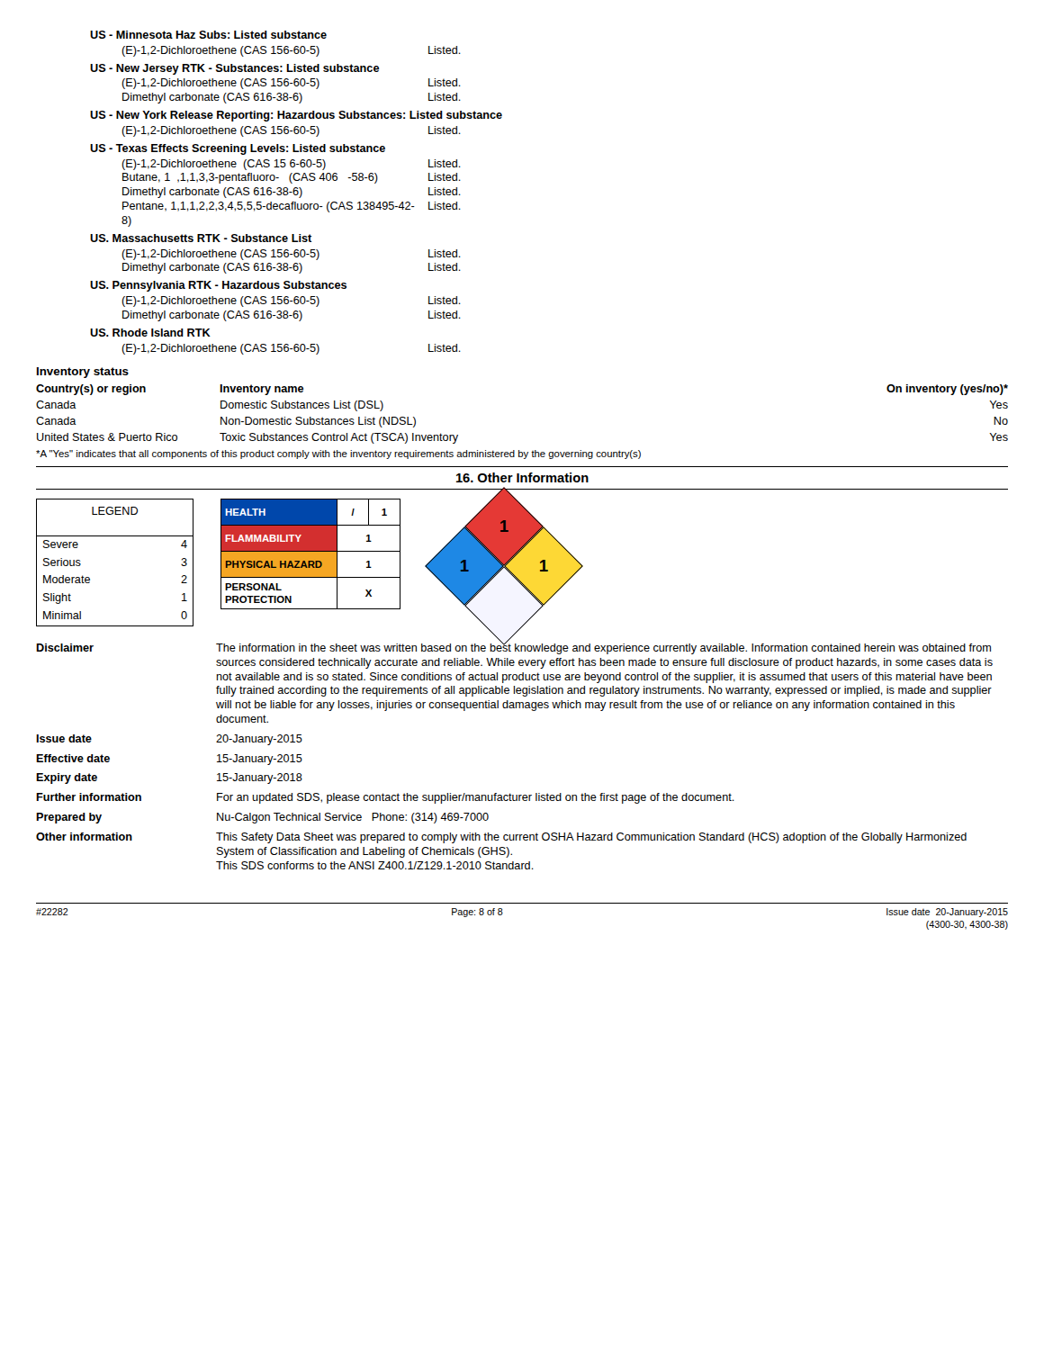US - Minnesota Haz Subs: Listed substance
| (E)-1,2-Dichloroethene (CAS 156-60-5) | Listed. |
US - New Jersey RTK - Substances: Listed substance
| (E)-1,2-Dichloroethene (CAS 156-60-5) | Listed. |
| Dimethyl carbonate (CAS 616-38-6) | Listed. |
US - New York Release Reporting: Hazardous Substances: Listed substance
| (E)-1,2-Dichloroethene (CAS 156-60-5) | Listed. |
US - Texas Effects Screening Levels: Listed substance
| (E)-1,2-Dichloroethene (CAS 15 6-60-5) | Listed. |
| Butane, 1 ,1,1,3,3-pentafluoro- (CAS 406 -58-6) | Listed. |
| Dimethyl carbonate (CAS 616-38-6) | Listed. |
| Pentane, 1,1,1,2,2,3,4,5,5,5-decafluoro- (CAS 138495-42-8) | Listed. |
US. Massachusetts RTK - Substance List
| (E)-1,2-Dichloroethene (CAS 156-60-5) | Listed. |
| Dimethyl carbonate (CAS 616-38-6) | Listed. |
US. Pennsylvania RTK - Hazardous Substances
| (E)-1,2-Dichloroethene (CAS 156-60-5) | Listed. |
| Dimethyl carbonate (CAS 616-38-6) | Listed. |
US. Rhode Island RTK
| (E)-1,2-Dichloroethene (CAS 156-60-5) | Listed. |
Inventory status
| Country(s) or region | Inventory name | On inventory (yes/no)* |
| --- | --- | --- |
| Canada | Domestic Substances List (DSL) | Yes |
| Canada | Non-Domestic Substances List (NDSL) | No |
| United States & Puerto Rico | Toxic Substances Control Act (TSCA) Inventory | Yes |
*A "Yes" indicates that all components of this product comply with the inventory requirements administered by the governing country(s)
16. Other Information
| LEGEND |
| Severe | 4 |
| Serious | 3 |
| Moderate | 2 |
| Slight | 1 |
| Minimal | 0 |
| HEALTH | / | 1 |
| FLAMMABILITY | 1 |
| PHYSICAL HAZARD | 1 |
| PERSONAL PROTECTION | X |
1
1
1
| Disclaimer | The information in the sheet was written based on the best knowledge and experience currently available. Information contained herein was obtained from sources considered technically accurate and reliable. While every effort has been made to ensure full disclosure of product hazards, in some cases data is not available and is so stated. Since conditions of actual product use are beyond control of the supplier, it is assumed that users of this material have been fully trained according to the requirements of all applicable legislation and regulatory instruments. No warranty, expressed or implied, is made and supplier will not be liable for any losses, injuries or consequential damages which may result from the use of or reliance on any information contained in this document. |
| Issue date | 20-January-2015 |
| Effective date | 15-January-2015 |
| Expiry date | 15-January-2018 |
| Further information | For an updated SDS, please contact the supplier/manufacturer listed on the first page of the document. |
| Prepared by | Nu-Calgon Technical Service Phone: (314) 469-7000 |
| Other information | This Safety Data Sheet was prepared to comply with the current OSHA Hazard Communication Standard (HCS) adoption of the Globally Harmonized System of Classification and Labeling of Chemicals (GHS). This SDS conforms to the ANSI Z400.1/Z129.1-2010 Standard. |
#22282
Page: 8 of 8
Issue date 20-January-2015 (4300-30, 4300-38)